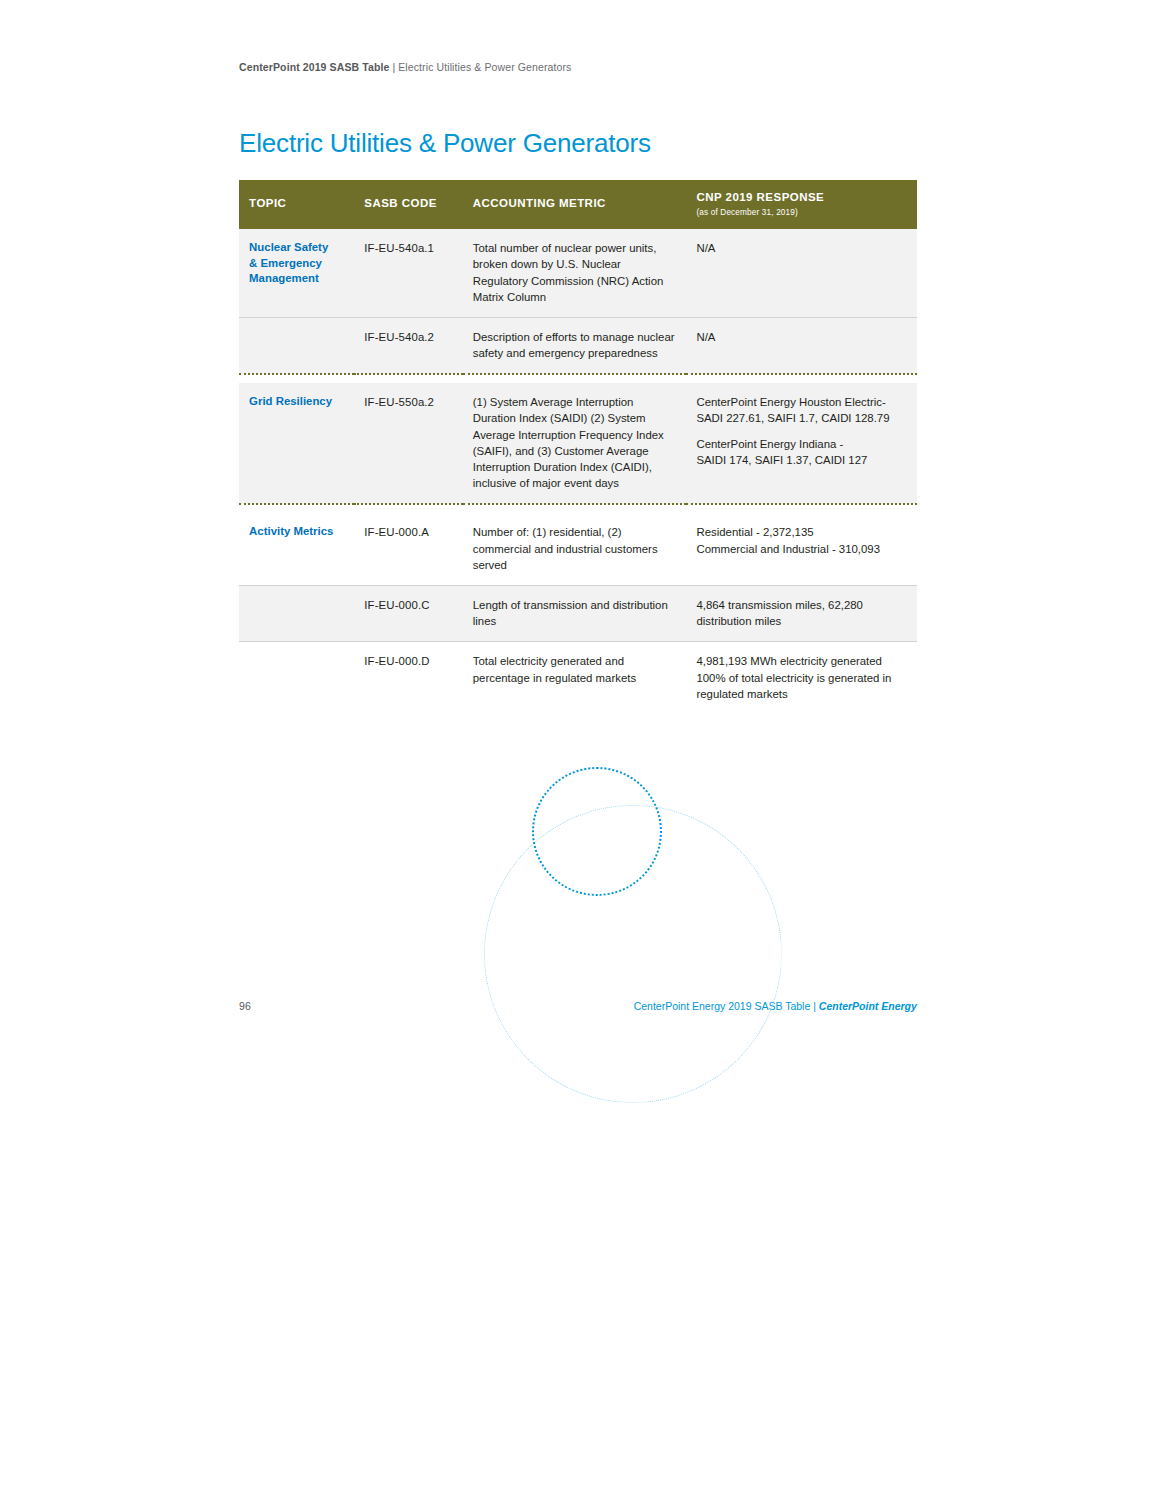CenterPoint 2019 SASB Table | Electric Utilities & Power Generators
Electric Utilities & Power Generators
| TOPIC | SASB CODE | ACCOUNTING METRIC | CNP 2019 RESPONSE (as of December 31, 2019) |
| --- | --- | --- | --- |
| Nuclear Safety & Emergency Management | IF-EU-540a.1 | Total number of nuclear power units, broken down by U.S. Nuclear Regulatory Commission (NRC) Action Matrix Column | N/A |
| | IF-EU-540a.2 | Description of efforts to manage nuclear safety and emergency preparedness | N/A |
| Grid Resiliency | IF-EU-550a.2 | (1) System Average Interruption Duration Index (SAIDI) (2) System Average Interruption Frequency Index (SAIFI), and (3) Customer Average Interruption Duration Index (CAIDI), inclusive of major event days | CenterPoint Energy Houston Electric- SADI 227.61, SAIFI 1.7, CAIDI 128.79 CenterPoint Energy Indiana - SAIDI 174, SAIFI 1.37, CAIDI 127 |
| Activity Metrics | IF-EU-000.A | Number of: (1) residential, (2) commercial and industrial customers served | Residential - 2,372,135 Commercial and Industrial - 310,093 |
| | IF-EU-000.C | Length of transmission and distribution lines | 4,864 transmission miles, 62,280 distribution miles |
| | IF-EU-000.D | Total electricity generated and percentage in regulated markets | 4,981,193 MWh electricity generated 100% of total electricity is generated in regulated markets |
96
CenterPoint Energy 2019 SASB Table | CenterPoint Energy